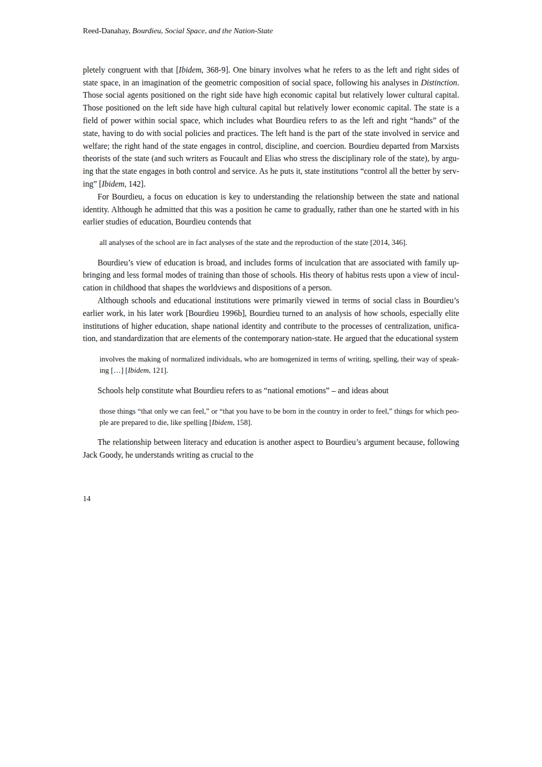Reed-Danahay, Bourdieu, Social Space, and the Nation-State
pletely congruent with that [Ibidem, 368-9]. One binary involves what he refers to as the left and right sides of state space, in an imagination of the geometric composition of social space, following his analyses in Distinction. Those social agents positioned on the right side have high economic capital but relatively lower cultural capital. Those positioned on the left side have high cultural capital but relatively lower economic capital. The state is a field of power within social space, which includes what Bourdieu refers to as the left and right “hands” of the state, having to do with social policies and practices. The left hand is the part of the state involved in service and welfare; the right hand of the state engages in control, discipline, and coercion. Bourdieu departed from Marxists theorists of the state (and such writers as Foucault and Elias who stress the disciplinary role of the state), by arguing that the state engages in both control and service. As he puts it, state institutions “control all the better by serving” [Ibidem, 142].
For Bourdieu, a focus on education is key to understanding the relationship between the state and national identity. Although he admitted that this was a position he came to gradually, rather than one he started with in his earlier studies of education, Bourdieu contends that
all analyses of the school are in fact analyses of the state and the reproduction of the state [2014, 346].
Bourdieu’s view of education is broad, and includes forms of inculcation that are associated with family upbringing and less formal modes of training than those of schools. His theory of habitus rests upon a view of inculcation in childhood that shapes the worldviews and dispositions of a person.
Although schools and educational institutions were primarily viewed in terms of social class in Bourdieu’s earlier work, in his later work [Bourdieu 1996b], Bourdieu turned to an analysis of how schools, especially elite institutions of higher education, shape national identity and contribute to the processes of centralization, unification, and standardization that are elements of the contemporary nation-state. He argued that the educational system
involves the making of normalized individuals, who are homogenized in terms of writing, spelling, their way of speaking […] [Ibidem, 121].
Schools help constitute what Bourdieu refers to as “national emotions” – and ideas about
those things “that only we can feel,” or “that you have to be born in the country in order to feel,” things for which people are prepared to die, like spelling [Ibidem, 158].
The relationship between literacy and education is another aspect to Bourdieu’s argument because, following Jack Goody, he understands writing as crucial to the
14